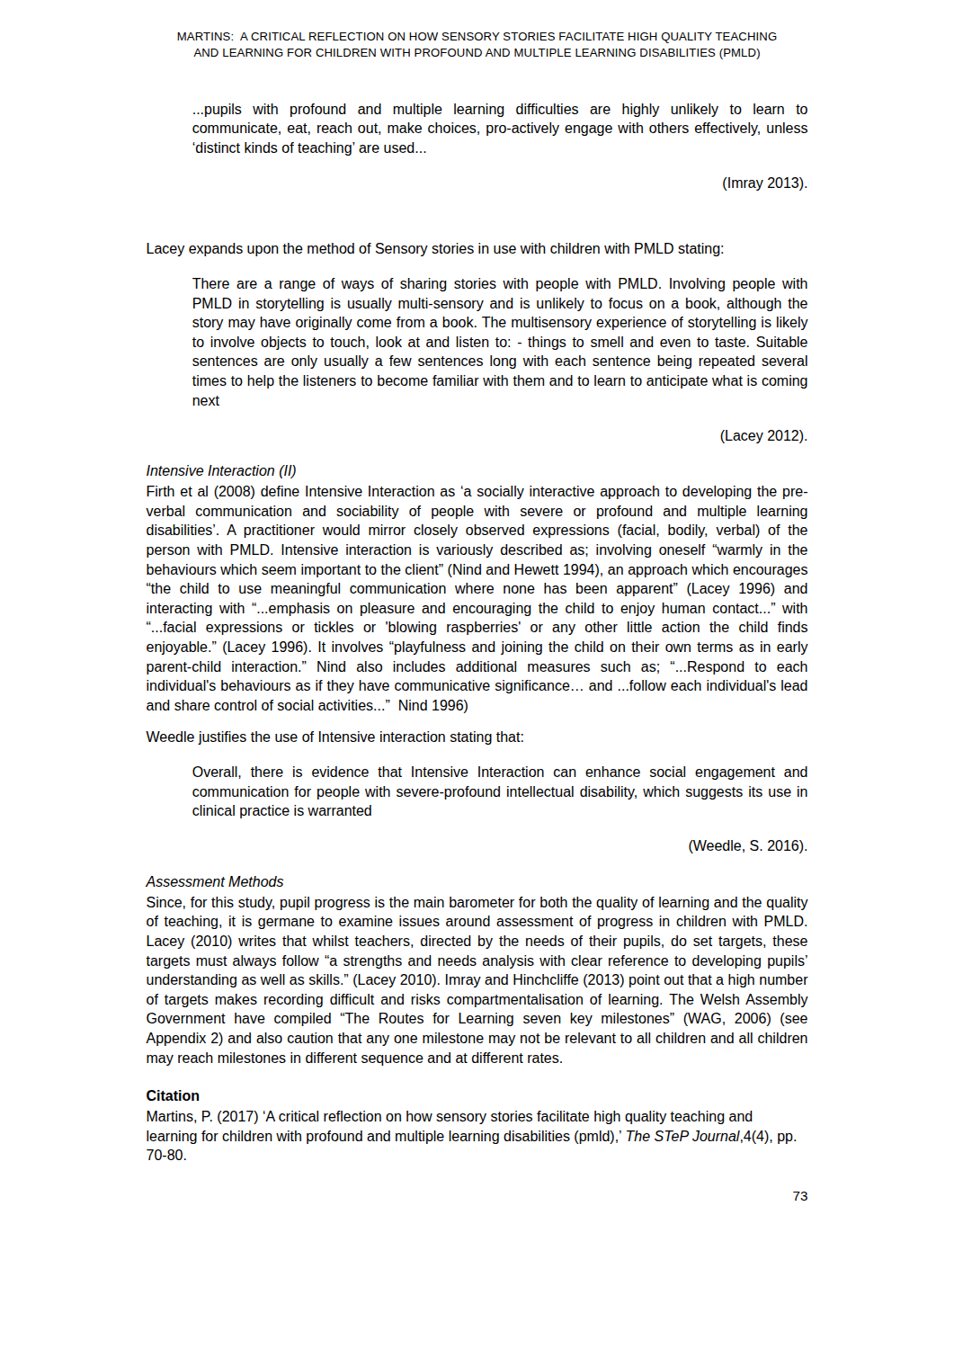Martins: A critical reflection on how sensory stories facilitate high quality teaching
and learning for children with profound and multiple learning disabilities (PMLD)
...pupils with profound and multiple learning difficulties are highly unlikely to learn to communicate, eat, reach out, make choices, pro-actively engage with others effectively, unless ‘distinct kinds of teaching’ are used...
(Imray 2013).
Lacey expands upon the method of Sensory stories in use with children with PMLD stating:
There are a range of ways of sharing stories with people with PMLD. Involving people with PMLD in storytelling is usually multi-sensory and is unlikely to focus on a book, although the story may have originally come from a book. The multisensory experience of storytelling is likely to involve objects to touch, look at and listen to: - things to smell and even to taste. Suitable sentences are only usually a few sentences long with each sentence being repeated several times to help the listeners to become familiar with them and to learn to anticipate what is coming next
(Lacey 2012).
Intensive Interaction (II)
Firth et al (2008) define Intensive Interaction as ‘a socially interactive approach to developing the pre-verbal communication and sociability of people with severe or profound and multiple learning disabilities’. A practitioner would mirror closely observed expressions (facial, bodily, verbal) of the person with PMLD. Intensive interaction is variously described as; involving oneself “warmly in the behaviours which seem important to the client” (Nind and Hewett 1994), an approach which encourages “the child to use meaningful communication where none has been apparent” (Lacey 1996) and interacting with “...emphasis on pleasure and encouraging the child to enjoy human contact...” with “...facial expressions or tickles or 'blowing raspberries' or any other little action the child finds enjoyable.” (Lacey 1996). It involves “playfulness and joining the child on their own terms as in early parent-child interaction.” Nind also includes additional measures such as; “...Respond to each individual's behaviours as if they have communicative significance… and ...follow each individual's lead and share control of social activities...” Nind 1996)
Weedle justifies the use of Intensive interaction stating that:
Overall, there is evidence that Intensive Interaction can enhance social engagement and communication for people with severe-profound intellectual disability, which suggests its use in clinical practice is warranted
(Weedle, S. 2016).
Assessment Methods
Since, for this study, pupil progress is the main barometer for both the quality of learning and the quality of teaching, it is germane to examine issues around assessment of progress in children with PMLD. Lacey (2010) writes that whilst teachers, directed by the needs of their pupils, do set targets, these targets must always follow “a strengths and needs analysis with clear reference to developing pupils’ understanding as well as skills.” (Lacey 2010). Imray and Hinchcliffe (2013) point out that a high number of targets makes recording difficult and risks compartmentalisation of learning. The Welsh Assembly Government have compiled “The Routes for Learning seven key milestones” (WAG, 2006) (see Appendix 2) and also caution that any one milestone may not be relevant to all children and all children may reach milestones in different sequence and at different rates.
Citation
Martins, P. (2017) ‘A critical reflection on how sensory stories facilitate high quality teaching and learning for children with profound and multiple learning disabilities (pmld),’ The STeP Journal,4(4), pp. 70-80.
73